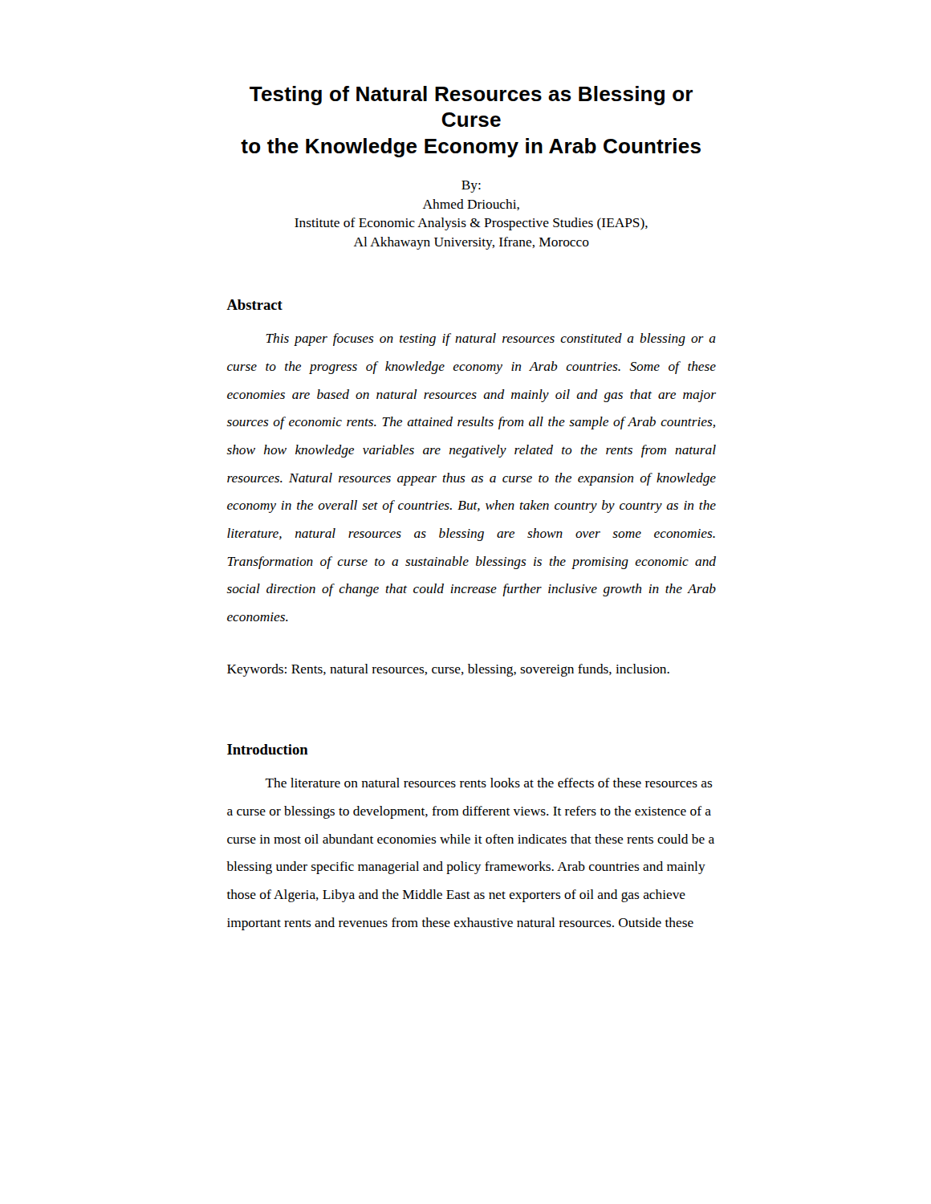Testing of Natural Resources as Blessing or Curse
to the Knowledge Economy in Arab Countries
By: Ahmed Driouchi,
Institute of Economic Analysis & Prospective Studies (IEAPS),
Al Akhawayn University, Ifrane, Morocco
Abstract
This paper focuses on testing if natural resources constituted a blessing or a curse to the progress of knowledge economy in Arab countries. Some of these economies are based on natural resources and mainly oil and gas that are major sources of economic rents. The attained results from all the sample of Arab countries, show how knowledge variables are negatively related to the rents from natural resources. Natural resources appear thus as a curse to the expansion of knowledge economy in the overall set of countries. But, when taken country by country as in the literature, natural resources as blessing are shown over some economies. Transformation of curse to a sustainable blessings is the promising economic and social direction of change that could increase further inclusive growth in the Arab economies.
Keywords: Rents, natural resources, curse, blessing, sovereign funds, inclusion.
Introduction
The literature on natural resources rents looks at the effects of these resources as a curse or blessings to development, from different views. It refers to the existence of a curse in most oil abundant economies while it often indicates that these rents could be a blessing under specific managerial and policy frameworks. Arab countries and mainly those of Algeria, Libya and the Middle East as net exporters of oil and gas achieve important rents and revenues from these exhaustive natural resources. Outside these